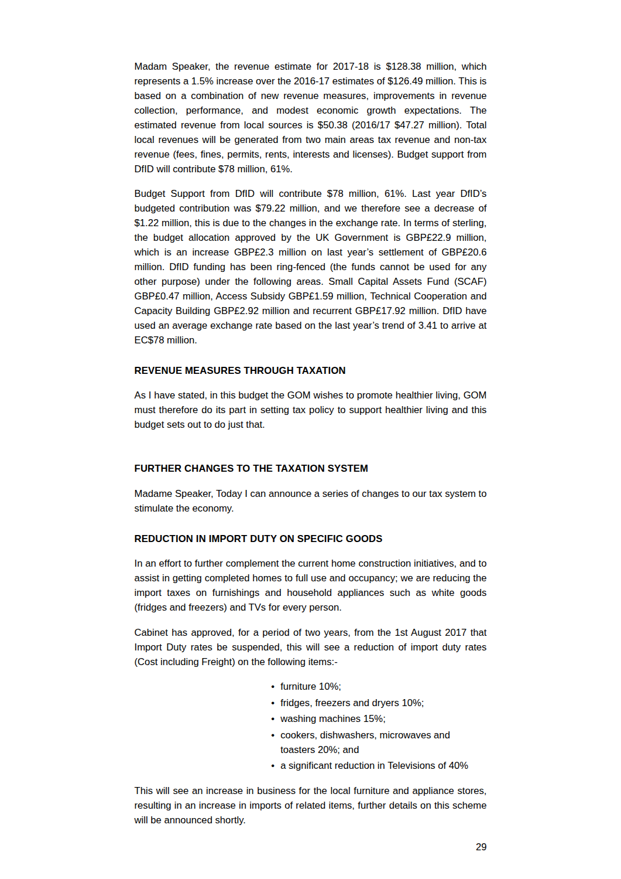Madam Speaker, the revenue estimate for 2017-18 is $128.38 million, which represents a 1.5% increase over the 2016-17 estimates of $126.49 million. This is based on a combination of new revenue measures, improvements in revenue collection, performance, and modest economic growth expectations. The estimated revenue from local sources is $50.38 (2016/17 $47.27 million). Total local revenues will be generated from two main areas tax revenue and non-tax revenue (fees, fines, permits, rents, interests and licenses). Budget support from DfID will contribute $78 million, 61%.
Budget Support from DfID will contribute $78 million, 61%. Last year DfID’s budgeted contribution was $79.22 million, and we therefore see a decrease of $1.22 million, this is due to the changes in the exchange rate. In terms of sterling, the budget allocation approved by the UK Government is GBP£22.9 million, which is an increase GBP£2.3 million on last year’s settlement of GBP£20.6 million. DfID funding has been ring-fenced (the funds cannot be used for any other purpose) under the following areas. Small Capital Assets Fund (SCAF) GBP£0.47 million, Access Subsidy GBP£1.59 million, Technical Cooperation and Capacity Building GBP£2.92 million and recurrent GBP£17.92 million. DfID have used an average exchange rate based on the last year’s trend of 3.41 to arrive at EC$78 million.
Revenue Measures Through Taxation
As I have stated, in this budget the GOM wishes to promote healthier living, GOM must therefore do its part in setting tax policy to support healthier living and this budget sets out to do just that.
Further Changes to the Taxation System
Madame Speaker, Today I can announce a series of changes to our tax system to stimulate the economy.
Reduction in Import Duty on Specific Goods
In an effort to further complement the current home construction initiatives, and to assist in getting completed homes to full use and occupancy; we are reducing the import taxes on furnishings and household appliances such as white goods (fridges and freezers) and TVs for every person.
Cabinet has approved, for a period of two years, from the 1st August 2017 that Import Duty rates be suspended, this will see a reduction of import duty rates (Cost including Freight) on the following items:-
furniture 10%;
fridges, freezers and dryers 10%;
washing machines 15%;
cookers, dishwashers, microwaves and toasters 20%; and
a significant reduction in Televisions of 40%
This will see an increase in business for the local furniture and appliance stores, resulting in an increase in imports of related items, further details on this scheme will be announced shortly.
29